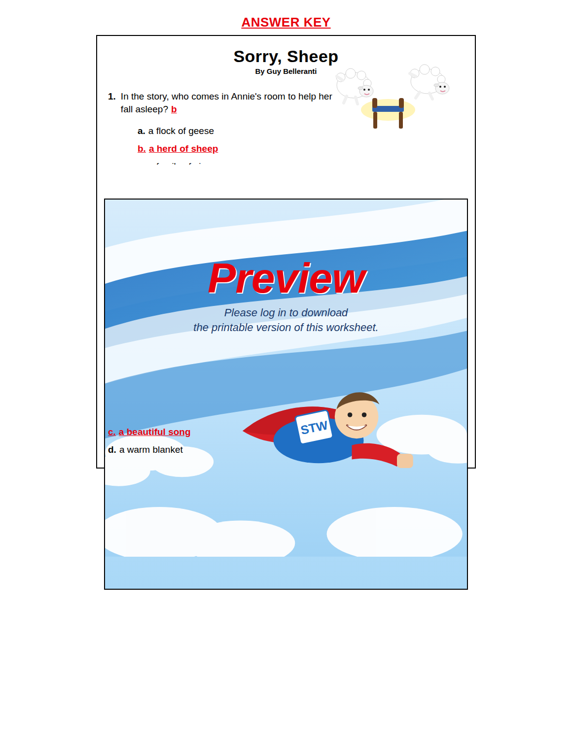ANSWER KEY
Sorry, Sheep
By Guy Belleranti
1. In the story, who comes in Annie's room to help her fall asleep?b
a. a flock of geese
b. a herd of sheep
c. a family of pigs
STW
Preview
Please log in to download
the printable version of this worksheet.
c. a beautiful song
d. a warm blanket
Super Teacher Worksheets - www.superteacherworksheets.com